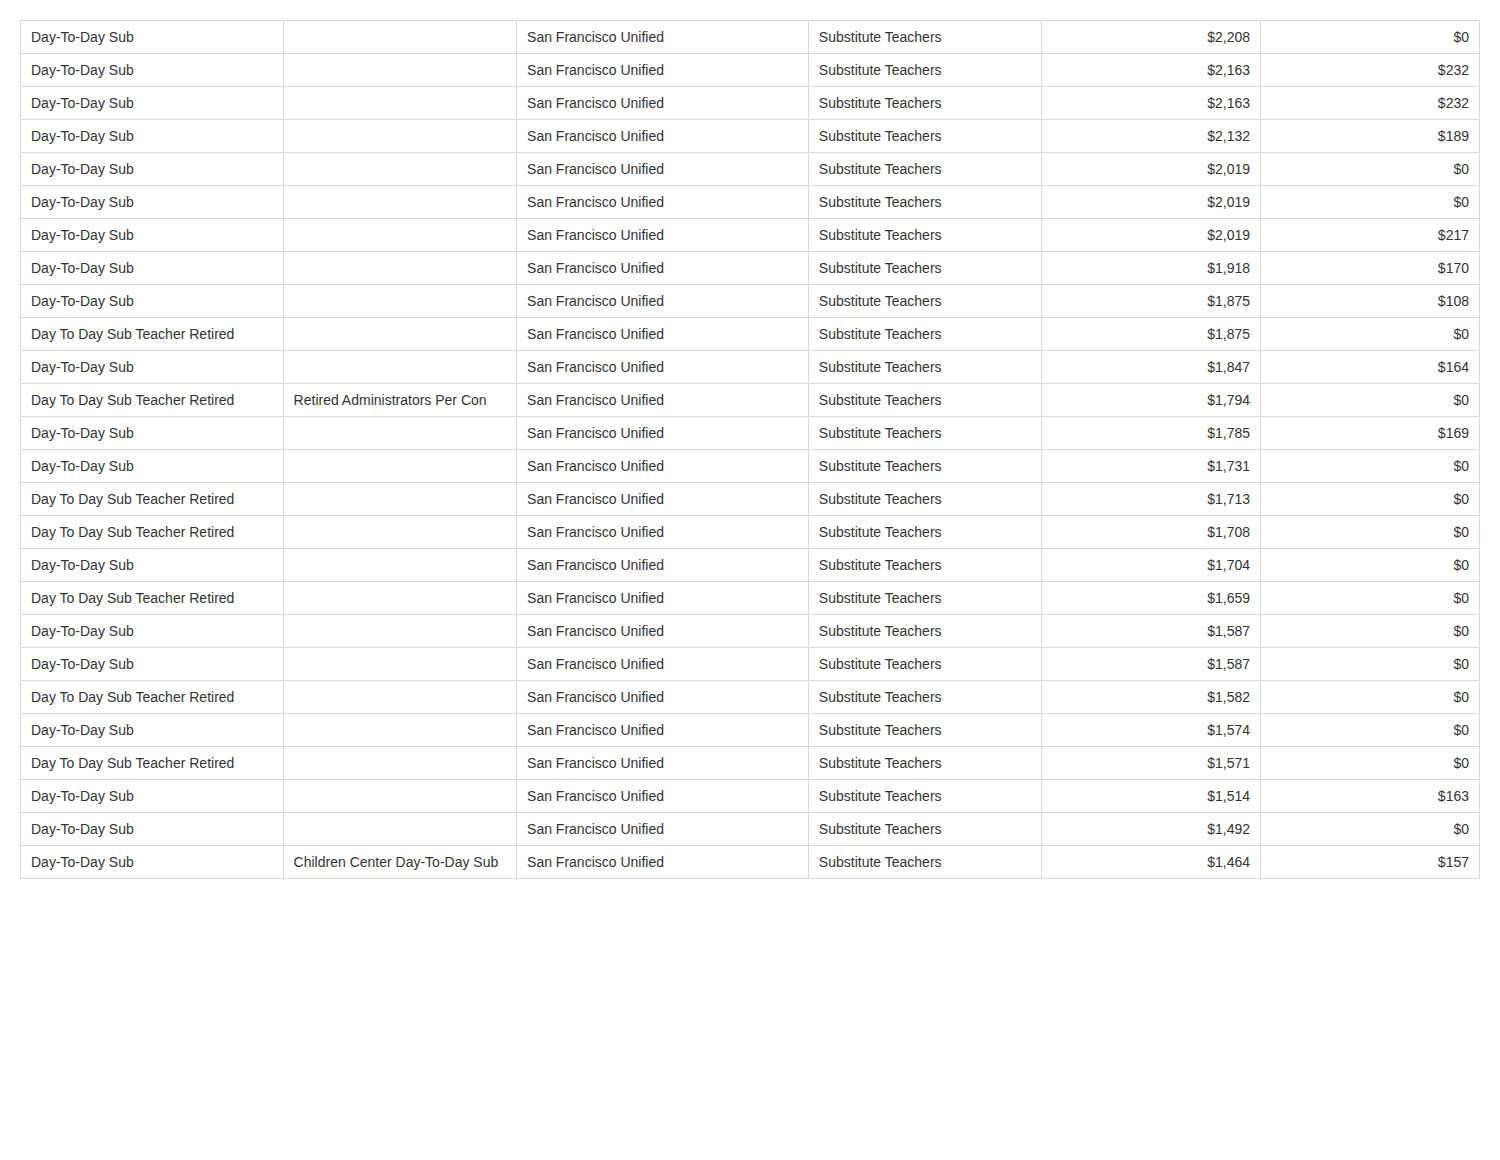| Day-To-Day Sub | | San Francisco Unified | Substitute Teachers | $2,208 | $0 |
| Day-To-Day Sub | | San Francisco Unified | Substitute Teachers | $2,163 | $232 |
| Day-To-Day Sub | | San Francisco Unified | Substitute Teachers | $2,163 | $232 |
| Day-To-Day Sub | | San Francisco Unified | Substitute Teachers | $2,132 | $189 |
| Day-To-Day Sub | | San Francisco Unified | Substitute Teachers | $2,019 | $0 |
| Day-To-Day Sub | | San Francisco Unified | Substitute Teachers | $2,019 | $0 |
| Day-To-Day Sub | | San Francisco Unified | Substitute Teachers | $2,019 | $217 |
| Day-To-Day Sub | | San Francisco Unified | Substitute Teachers | $1,918 | $170 |
| Day-To-Day Sub | | San Francisco Unified | Substitute Teachers | $1,875 | $108 |
| Day To Day Sub Teacher Retired | | San Francisco Unified | Substitute Teachers | $1,875 | $0 |
| Day-To-Day Sub | | San Francisco Unified | Substitute Teachers | $1,847 | $164 |
| Day To Day Sub Teacher Retired | Retired Administrators Per Con | San Francisco Unified | Substitute Teachers | $1,794 | $0 |
| Day-To-Day Sub | | San Francisco Unified | Substitute Teachers | $1,785 | $169 |
| Day-To-Day Sub | | San Francisco Unified | Substitute Teachers | $1,731 | $0 |
| Day To Day Sub Teacher Retired | | San Francisco Unified | Substitute Teachers | $1,713 | $0 |
| Day To Day Sub Teacher Retired | | San Francisco Unified | Substitute Teachers | $1,708 | $0 |
| Day-To-Day Sub | | San Francisco Unified | Substitute Teachers | $1,704 | $0 |
| Day To Day Sub Teacher Retired | | San Francisco Unified | Substitute Teachers | $1,659 | $0 |
| Day-To-Day Sub | | San Francisco Unified | Substitute Teachers | $1,587 | $0 |
| Day-To-Day Sub | | San Francisco Unified | Substitute Teachers | $1,587 | $0 |
| Day To Day Sub Teacher Retired | | San Francisco Unified | Substitute Teachers | $1,582 | $0 |
| Day-To-Day Sub | | San Francisco Unified | Substitute Teachers | $1,574 | $0 |
| Day To Day Sub Teacher Retired | | San Francisco Unified | Substitute Teachers | $1,571 | $0 |
| Day-To-Day Sub | | San Francisco Unified | Substitute Teachers | $1,514 | $163 |
| Day-To-Day Sub | | San Francisco Unified | Substitute Teachers | $1,492 | $0 |
| Day-To-Day Sub | Children Center Day-To-Day Sub | San Francisco Unified | Substitute Teachers | $1,464 | $157 |